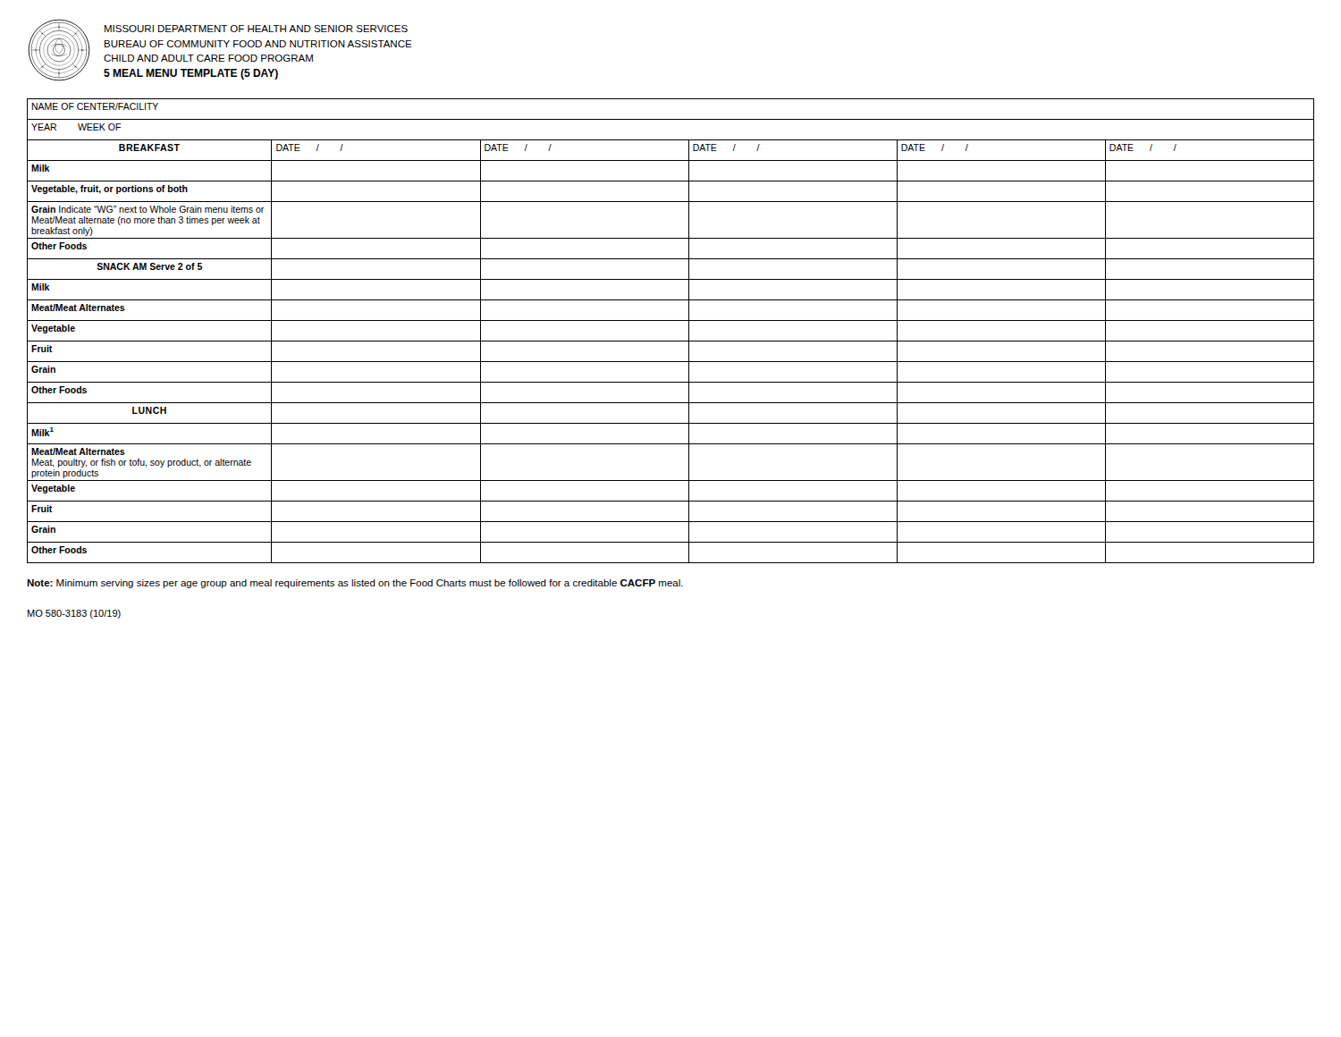MISSOURI DEPARTMENT OF HEALTH AND SENIOR SERVICES
BUREAU OF COMMUNITY FOOD AND NUTRITION ASSISTANCE
CHILD AND ADULT CARE FOOD PROGRAM
5 MEAL MENU TEMPLATE (5 DAY)
| NAME OF CENTER/FACILITY |
| YEAR WEEK OF |
| BREAKFAST | DATE / / | DATE / / | DATE / / | DATE / / | DATE / / |
| Milk | | | | | |
| Vegetable, fruit, or portions of both | | | | | |
| Grain Indicate “WG” next to Whole Grain menu items or Meat/Meat alternate (no more than 3 times per week at breakfast only) | | | | | |
| Other Foods | | | | | |
| SNACK AM Serve 2 of 5 | | | | | |
| Milk | | | | | |
| Meat/Meat Alternates | | | | | |
| Vegetable | | | | | |
| Fruit | | | | | |
| Grain | | | | | |
| Other Foods | | | | | |
| LUNCH | | | | | |
| Milk 1 | | | | | |
| Meat/Meat Alternates Meat, poultry, or fish or tofu, soy product, or alternate protein products | | | | | |
| Vegetable | | | | | |
| Fruit | | | | | |
| Grain | | | | | |
| Other Foods | | | | | |
Note: Minimum serving sizes per age group and meal requirements as listed on the Food Charts must be followed for a creditable CACFP meal.
MO 580-3183 (10/19)